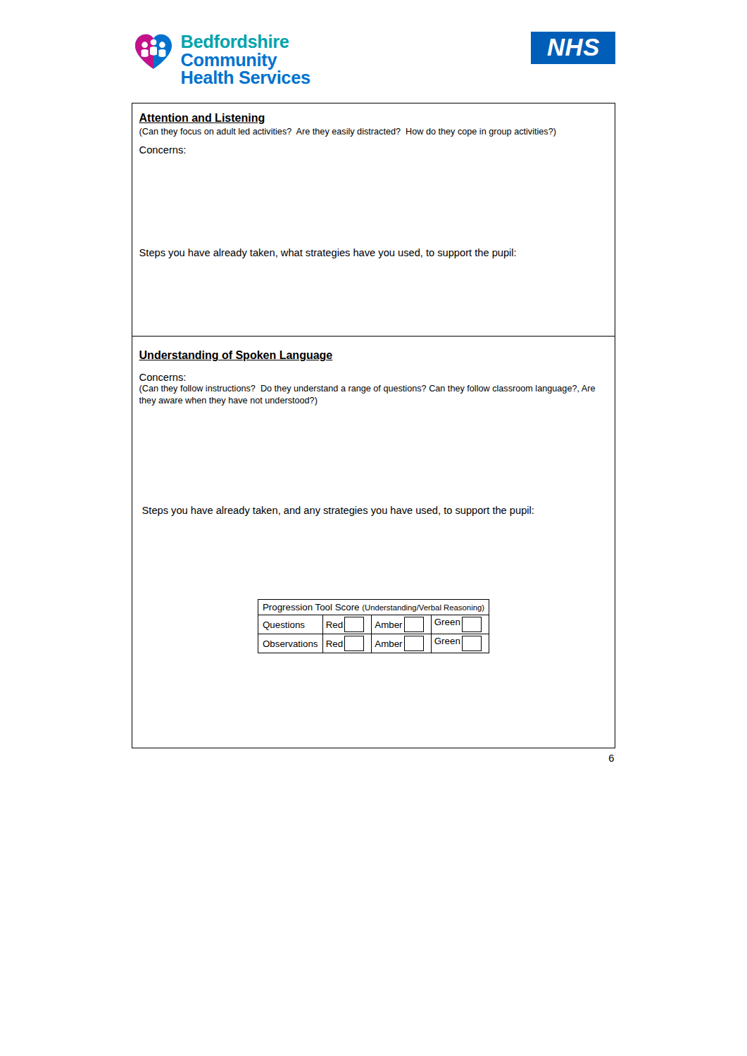Bedfordshire
Community
Health Services
NHS
Attention and Listening
(Can they focus on adult led activities? Are they easily distracted? How do they cope in group activities?)
Concerns:
Steps you have already taken, what strategies have you used, to support the pupil:
Understanding of Spoken Language
Concerns:
(Can they follow instructions? Do they understand a range of questions? Can they follow classroom language?, Are they aware when they have not understood?)
Steps you have already taken, and any strategies you have used, to support the pupil:
| Progression Tool Score (Understanding/Verbal Reasoning) |
| Questions | Red | Amber | Green |
| Observations | Red | Amber | Green |
6